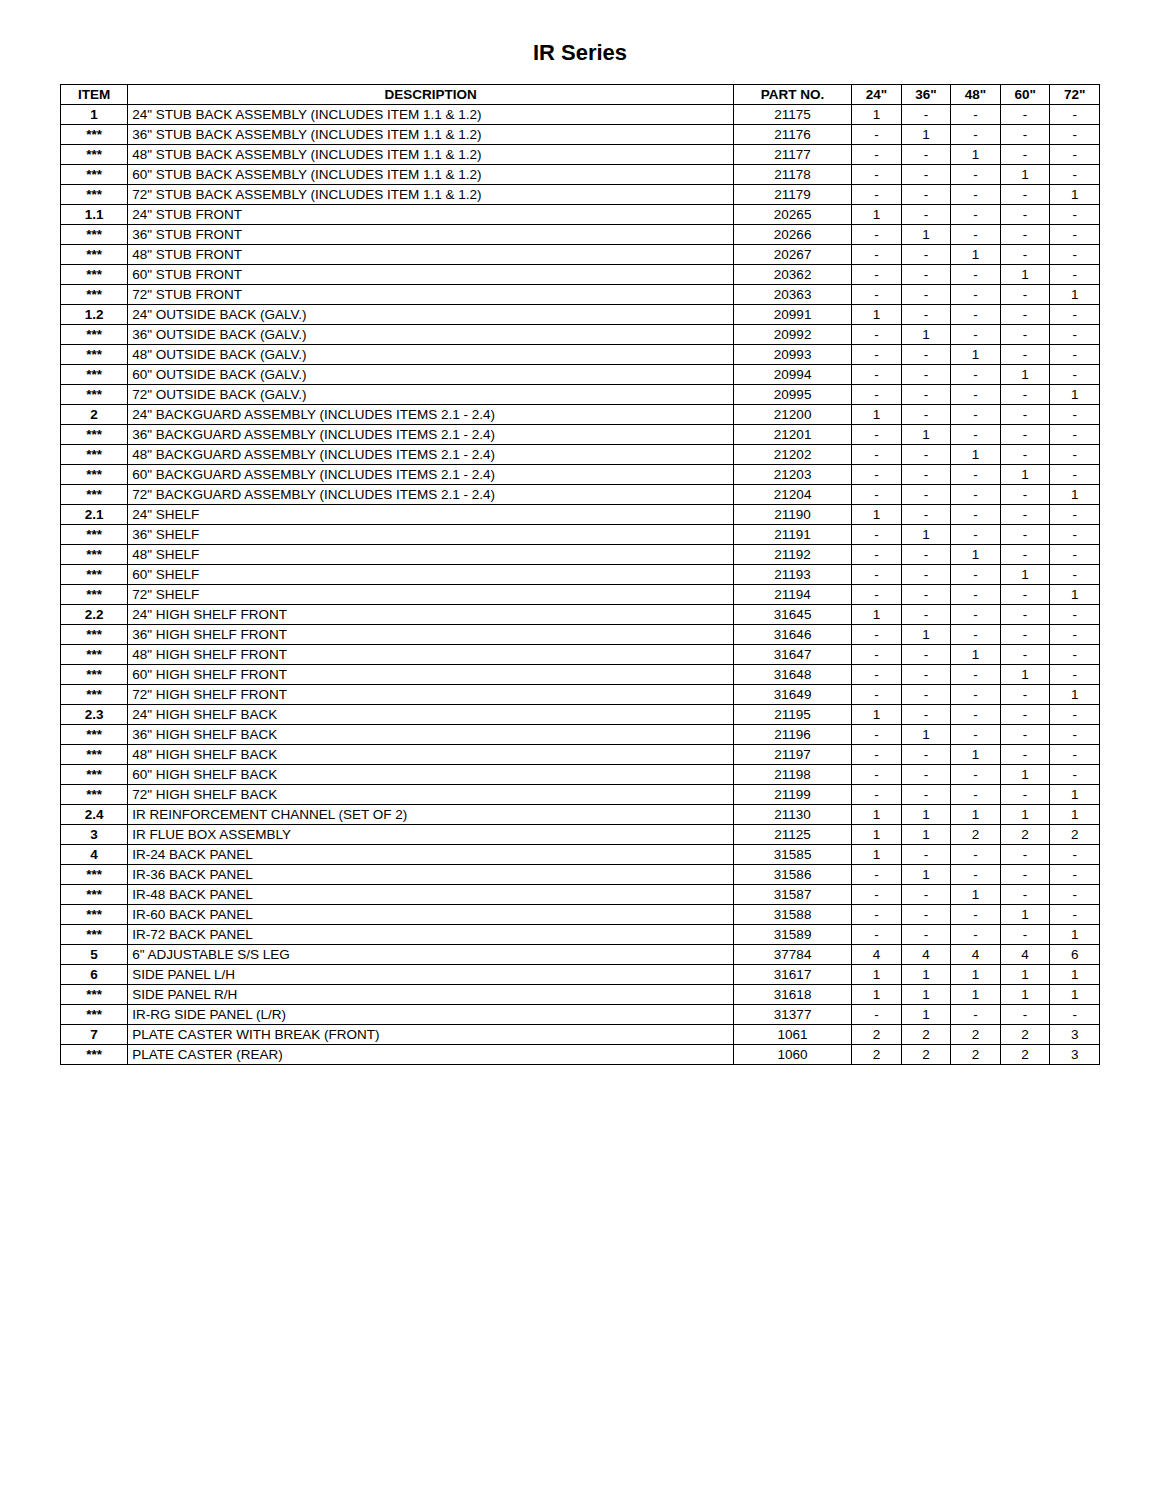IR Series
| ITEM | DESCRIPTION | PART NO. | 24" | 36" | 48" | 60" | 72" |
| --- | --- | --- | --- | --- | --- | --- | --- |
| 1 | 24" STUB BACK ASSEMBLY (INCLUDES ITEM 1.1 & 1.2) | 21175 | 1 | - | - | - | - |
| *** | 36" STUB BACK ASSEMBLY (INCLUDES ITEM 1.1 & 1.2) | 21176 | - | 1 | - | - | - |
| *** | 48" STUB BACK ASSEMBLY (INCLUDES ITEM 1.1 & 1.2) | 21177 | - | - | 1 | - | - |
| *** | 60" STUB BACK ASSEMBLY (INCLUDES ITEM 1.1 & 1.2) | 21178 | - | - | - | 1 | - |
| *** | 72" STUB BACK ASSEMBLY (INCLUDES ITEM 1.1 & 1.2) | 21179 | - | - | - | - | 1 |
| 1.1 | 24" STUB FRONT | 20265 | 1 | - | - | - | - |
| *** | 36" STUB FRONT | 20266 | - | 1 | - | - | - |
| *** | 48" STUB FRONT | 20267 | - | - | 1 | - | - |
| *** | 60" STUB FRONT | 20362 | - | - | - | 1 | - |
| *** | 72" STUB FRONT | 20363 | - | - | - | - | 1 |
| 1.2 | 24" OUTSIDE BACK (GALV.) | 20991 | 1 | - | - | - | - |
| *** | 36" OUTSIDE BACK (GALV.) | 20992 | - | 1 | - | - | - |
| *** | 48" OUTSIDE BACK (GALV.) | 20993 | - | - | 1 | - | - |
| *** | 60" OUTSIDE BACK (GALV.) | 20994 | - | - | - | 1 | - |
| *** | 72" OUTSIDE BACK (GALV.) | 20995 | - | - | - | - | 1 |
| 2 | 24" BACKGUARD ASSEMBLY (INCLUDES ITEMS 2.1 - 2.4) | 21200 | 1 | - | - | - | - |
| *** | 36" BACKGUARD ASSEMBLY (INCLUDES ITEMS 2.1 - 2.4) | 21201 | - | 1 | - | - | - |
| *** | 48" BACKGUARD ASSEMBLY (INCLUDES ITEMS 2.1 - 2.4) | 21202 | - | - | 1 | - | - |
| *** | 60" BACKGUARD ASSEMBLY (INCLUDES ITEMS 2.1 - 2.4) | 21203 | - | - | - | 1 | - |
| *** | 72" BACKGUARD ASSEMBLY (INCLUDES ITEMS 2.1 - 2.4) | 21204 | - | - | - | - | 1 |
| 2.1 | 24" SHELF | 21190 | 1 | - | - | - | - |
| *** | 36" SHELF | 21191 | - | 1 | - | - | - |
| *** | 48" SHELF | 21192 | - | - | 1 | - | - |
| *** | 60" SHELF | 21193 | - | - | - | 1 | - |
| *** | 72" SHELF | 21194 | - | - | - | - | 1 |
| 2.2 | 24" HIGH SHELF FRONT | 31645 | 1 | - | - | - | - |
| *** | 36" HIGH SHELF FRONT | 31646 | - | 1 | - | - | - |
| *** | 48" HIGH SHELF FRONT | 31647 | - | - | 1 | - | - |
| *** | 60" HIGH SHELF FRONT | 31648 | - | - | - | 1 | - |
| *** | 72" HIGH SHELF FRONT | 31649 | - | - | - | - | 1 |
| 2.3 | 24" HIGH SHELF BACK | 21195 | 1 | - | - | - | - |
| *** | 36" HIGH SHELF BACK | 21196 | - | 1 | - | - | - |
| *** | 48" HIGH SHELF BACK | 21197 | - | - | 1 | - | - |
| *** | 60" HIGH SHELF BACK | 21198 | - | - | - | 1 | - |
| *** | 72" HIGH SHELF BACK | 21199 | - | - | - | - | 1 |
| 2.4 | IR REINFORCEMENT CHANNEL (SET OF 2) | 21130 | 1 | 1 | 1 | 1 | 1 |
| 3 | IR FLUE BOX ASSEMBLY | 21125 | 1 | 1 | 2 | 2 | 2 |
| 4 | IR-24 BACK PANEL | 31585 | 1 | - | - | - | - |
| *** | IR-36 BACK PANEL | 31586 | - | 1 | - | - | - |
| *** | IR-48 BACK PANEL | 31587 | - | - | 1 | - | - |
| *** | IR-60 BACK PANEL | 31588 | - | - | - | 1 | - |
| *** | IR-72 BACK PANEL | 31589 | - | - | - | - | 1 |
| 5 | 6" ADJUSTABLE S/S LEG | 37784 | 4 | 4 | 4 | 4 | 6 |
| 6 | SIDE PANEL L/H | 31617 | 1 | 1 | 1 | 1 | 1 |
| *** | SIDE PANEL R/H | 31618 | 1 | 1 | 1 | 1 | 1 |
| *** | IR-RG SIDE PANEL (L/R) | 31377 | - | 1 | - | - | - |
| 7 | PLATE CASTER WITH BREAK (FRONT) | 1061 | 2 | 2 | 2 | 2 | 3 |
| *** | PLATE CASTER (REAR) | 1060 | 2 | 2 | 2 | 2 | 3 |